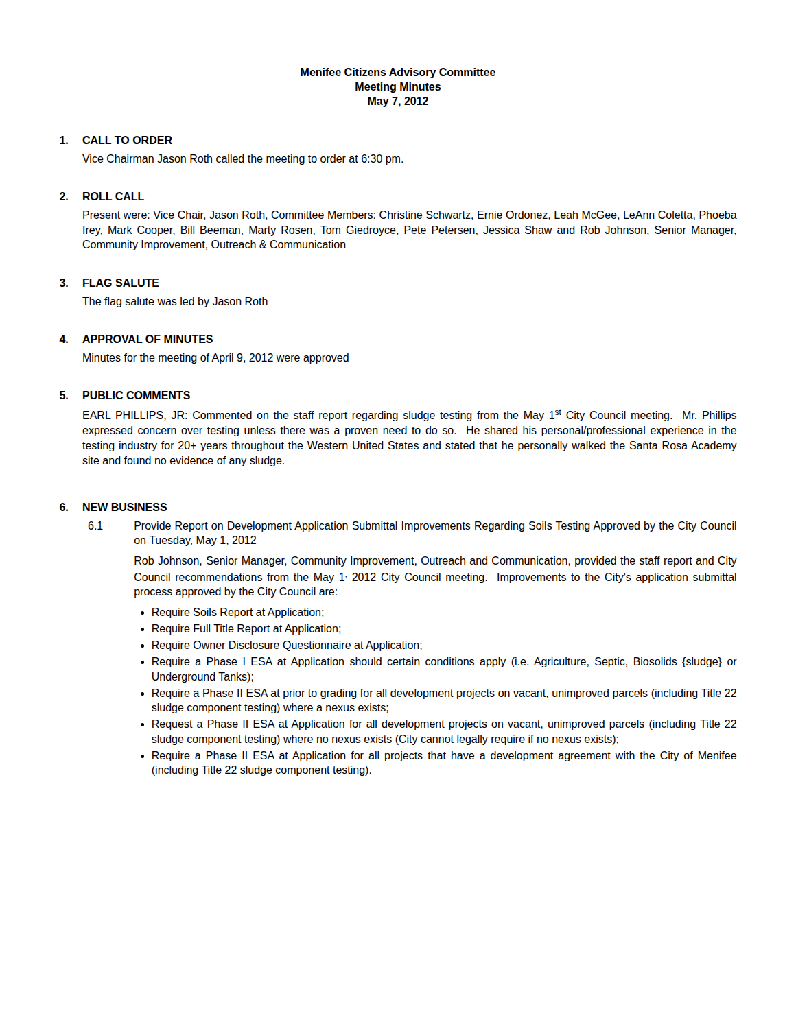Menifee Citizens Advisory Committee
Meeting Minutes
May 7, 2012
1.
Call to Order
Vice Chairman Jason Roth called the meeting to order at 6:30 pm.
2.
Roll Call
Present were: Vice Chair, Jason Roth, Committee Members: Christine Schwartz, Ernie Ordonez, Leah McGee, LeAnn Coletta, Phoeba Irey, Mark Cooper, Bill Beeman, Marty Rosen, Tom Giedroyce, Pete Petersen, Jessica Shaw and Rob Johnson, Senior Manager, Community Improvement, Outreach & Communication
3.
Flag Salute
The flag salute was led by Jason Roth
4.
Approval of Minutes
Minutes for the meeting of April 9, 2012 were approved
5.
Public Comments
EARL PHILLIPS, JR: Commented on the staff report regarding sludge testing from the May 1st City Council meeting. Mr. Phillips expressed concern over testing unless there was a proven need to do so. He shared his personal/professional experience in the testing industry for 20+ years throughout the Western United States and stated that he personally walked the Santa Rosa Academy site and found no evidence of any sludge.
6.
New Business
6.1
Provide Report on Development Application Submittal Improvements Regarding Soils Testing Approved by the City Council on Tuesday, May 1, 2012
Rob Johnson, Senior Manager, Community Improvement, Outreach and Communication, provided the staff report and City Council recommendations from the May 1, 2012 City Council meeting. Improvements to the City's application submittal process approved by the City Council are:
Require Soils Report at Application;
Require Full Title Report at Application;
Require Owner Disclosure Questionnaire at Application;
Require a Phase I ESA at Application should certain conditions apply (i.e. Agriculture, Septic, Biosolids {sludge} or Underground Tanks);
Require a Phase II ESA at prior to grading for all development projects on vacant, unimproved parcels (including Title 22 sludge component testing) where a nexus exists;
Request a Phase II ESA at Application for all development projects on vacant, unimproved parcels (including Title 22 sludge component testing) where no nexus exists (City cannot legally require if no nexus exists);
Require a Phase II ESA at Application for all projects that have a development agreement with the City of Menifee (including Title 22 sludge component testing).